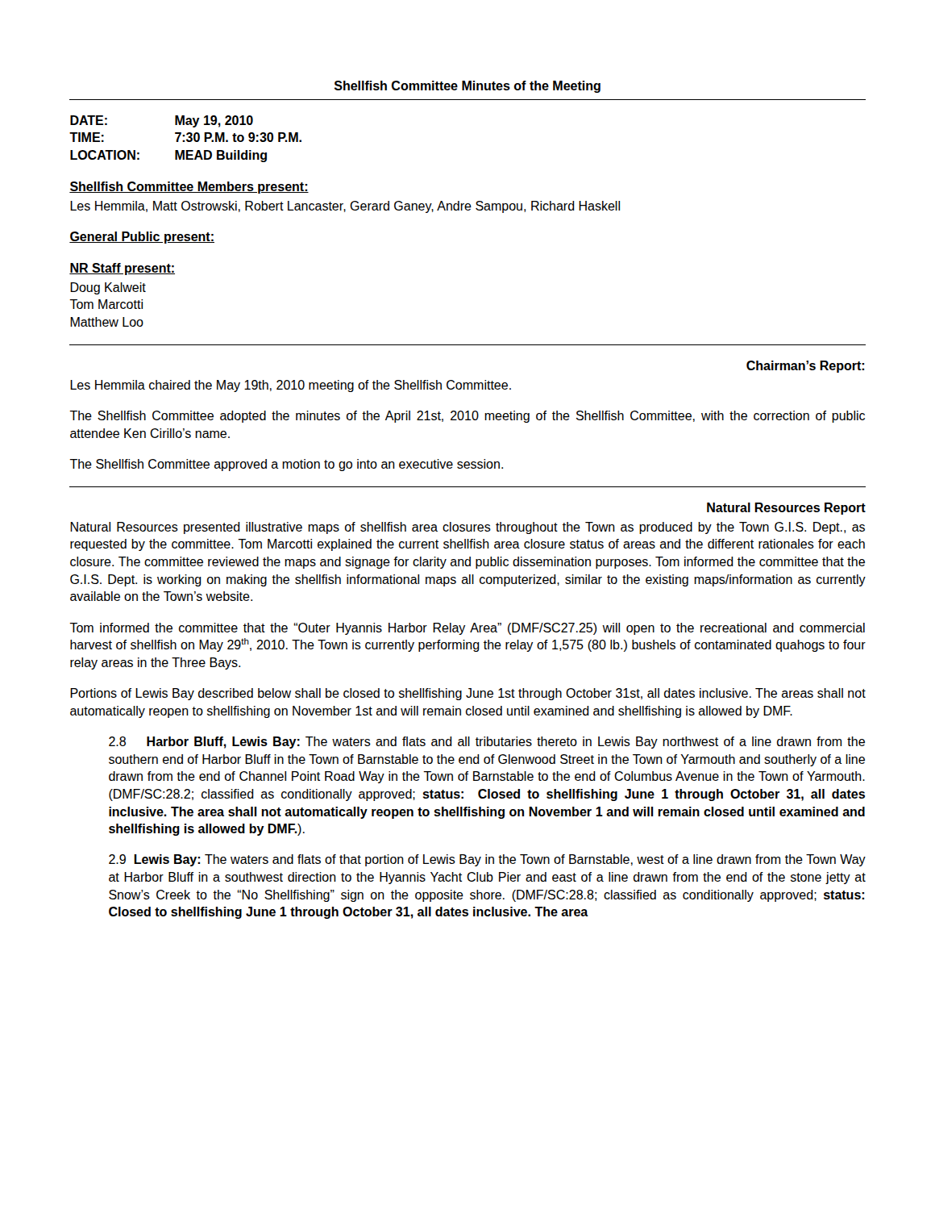Shellfish Committee Minutes of the Meeting
DATE: May 19, 2010
TIME: 7:30 P.M. to 9:30 P.M.
LOCATION: MEAD Building
Shellfish Committee Members present:
Les Hemmila, Matt Ostrowski, Robert Lancaster, Gerard Ganey, Andre Sampou, Richard Haskell
General Public present:
NR Staff present:
Doug Kalweit
Tom Marcotti
Matthew Loo
Chairman’s Report:
Les Hemmila chaired the May 19th, 2010 meeting of the Shellfish Committee.
The Shellfish Committee adopted the minutes of the April 21st, 2010 meeting of the Shellfish Committee, with the correction of public attendee Ken Cirillo’s name.
The Shellfish Committee approved a motion to go into an executive session.
Natural Resources Report
Natural Resources presented illustrative maps of shellfish area closures throughout the Town as produced by the Town G.I.S. Dept., as requested by the committee. Tom Marcotti explained the current shellfish area closure status of areas and the different rationales for each closure. The committee reviewed the maps and signage for clarity and public dissemination purposes. Tom informed the committee that the G.I.S. Dept. is working on making the shellfish informational maps all computerized, similar to the existing maps/information as currently available on the Town’s website.
Tom informed the committee that the “Outer Hyannis Harbor Relay Area” (DMF/SC27.25) will open to the recreational and commercial harvest of shellfish on May 29th, 2010. The Town is currently performing the relay of 1,575 (80 lb.) bushels of contaminated quahogs to four relay areas in the Three Bays.
Portions of Lewis Bay described below shall be closed to shellfishing June 1st through October 31st, all dates inclusive. The areas shall not automatically reopen to shellfishing on November 1st and will remain closed until examined and shellfishing is allowed by DMF.
2.8 Harbor Bluff, Lewis Bay: The waters and flats and all tributaries thereto in Lewis Bay northwest of a line drawn from the southern end of Harbor Bluff in the Town of Barnstable to the end of Glenwood Street in the Town of Yarmouth and southerly of a line drawn from the end of Channel Point Road Way in the Town of Barnstable to the end of Columbus Avenue in the Town of Yarmouth. (DMF/SC:28.2; classified as conditionally approved; status: Closed to shellfishing June 1 through October 31, all dates inclusive. The area shall not automatically reopen to shellfishing on November 1 and will remain closed until examined and shellfishing is allowed by DMF.).
2.9 Lewis Bay: The waters and flats of that portion of Lewis Bay in the Town of Barnstable, west of a line drawn from the Town Way at Harbor Bluff in a southwest direction to the Hyannis Yacht Club Pier and east of a line drawn from the end of the stone jetty at Snow’s Creek to the “No Shellfishing” sign on the opposite shore. (DMF/SC:28.8; classified as conditionally approved; status: Closed to shellfishing June 1 through October 31, all dates inclusive. The area